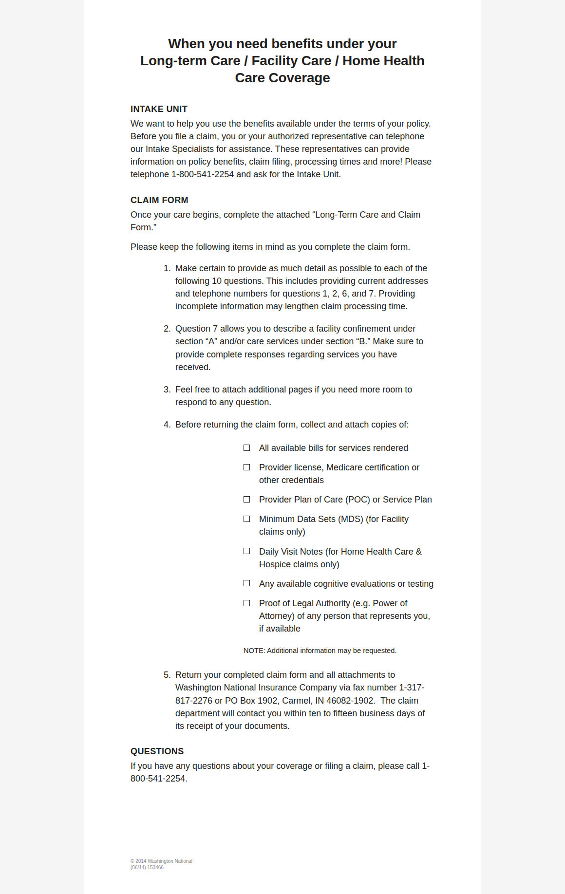When you need benefits under your
Long-term Care / Facility Care / Home Health Care Coverage
INTAKE UNIT
We want to help you use the benefits available under the terms of your policy. Before you file a claim, you or your authorized representative can telephone our Intake Specialists for assistance. These representatives can provide information on policy benefits, claim filing, processing times and more! Please telephone 1-800-541-2254 and ask for the Intake Unit.
CLAIM FORM
Once your care begins, complete the attached “Long-Term Care and Claim Form.”
Please keep the following items in mind as you complete the claim form.
Make certain to provide as much detail as possible to each of the following 10 questions. This includes providing current addresses and telephone numbers for questions 1, 2, 6, and 7. Providing incomplete information may lengthen claim processing time.
Question 7 allows you to describe a facility confinement under section “A” and/or care services under section “B.” Make sure to provide complete responses regarding services you have received.
Feel free to attach additional pages if you need more room to respond to any question.
Before returning the claim form, collect and attach copies of:
All available bills for services rendered
Provider license, Medicare certification or other credentials
Provider Plan of Care (POC) or Service Plan
Minimum Data Sets (MDS) (for Facility claims only)
Daily Visit Notes (for Home Health Care & Hospice claims only)
Any available cognitive evaluations or testing
Proof of Legal Authority (e.g. Power of Attorney) of any person that represents you, if available
NOTE: Additional information may be requested.
Return your completed claim form and all attachments to Washington National Insurance Company via fax number 1-317-817-2276 or PO Box 1902, Carmel, IN 46082-1902. The claim department will contact you within ten to fifteen business days of its receipt of your documents.
QUESTIONS
If you have any questions about your coverage or filing a claim, please call 1-800-541-2254.
© 2014 Washington National
(06/14) 153466